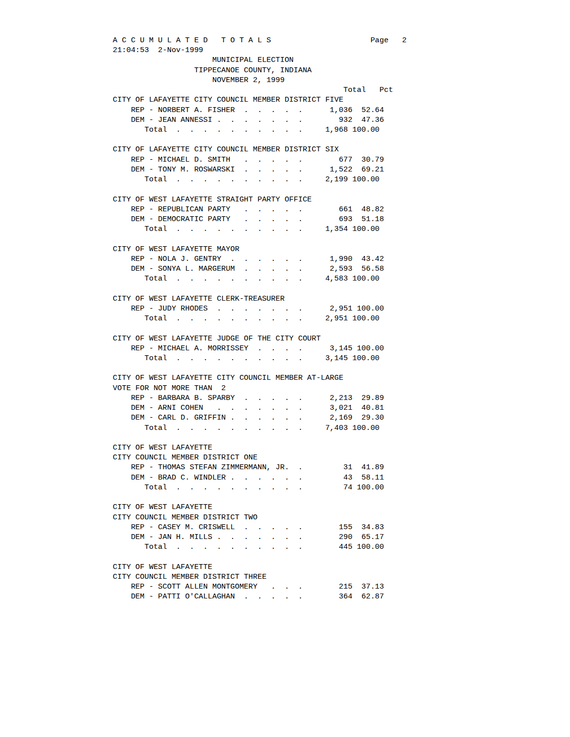A C C U M U L A T E D   T O T A L S                      Page   2
21:04:53  2-Nov-1999
                      MUNICIPAL ELECTION
                  TIPPECANOE COUNTY, INDIANA
                      NOVEMBER 2, 1999
                                                   Total   Pct
CITY OF LAFAYETTE CITY COUNCIL MEMBER DISTRICT FIVE
    REP - NORBERT A. FISHER  .  .  .  .  .      1,036  52.64
    DEM - JEAN ANNESSI .  .  .  .  .  .  .        932  47.36
       Total  .  .  .  .  .  .  .  .  .  .     1,968 100.00

CITY OF LAFAYETTE CITY COUNCIL MEMBER DISTRICT SIX
    REP - MICHAEL D. SMITH   .  .  .  .  .        677  30.79
    DEM - TONY M. ROSWARSKI  .  .  .  .  .      1,522  69.21
       Total  .  .  .  .  .  .  .  .  .  .     2,199 100.00

CITY OF WEST LAFAYETTE STRAIGHT PARTY OFFICE
    REP - REPUBLICAN PARTY   .  .  .  .  .        661  48.82
    DEM - DEMOCRATIC PARTY   .  .  .  .  .        693  51.18
       Total  .  .  .  .  .  .  .  .  .  .     1,354 100.00

CITY OF WEST LAFAYETTE MAYOR
    REP - NOLA J. GENTRY  .  .  .  .  .  .      1,990  43.42
    DEM - SONYA L. MARGERUM  .  .  .  .  .      2,593  56.58
       Total  .  .  .  .  .  .  .  .  .  .     4,583 100.00

CITY OF WEST LAFAYETTE CLERK-TREASURER
    REP - JUDY RHODES  .  .  .  .  .  .  .      2,951 100.00
       Total  .  .  .  .  .  .  .  .  .  .     2,951 100.00

CITY OF WEST LAFAYETTE JUDGE OF THE CITY COURT
    REP - MICHAEL A. MORRISSEY  .  .  .  .      3,145 100.00
       Total  .  .  .  .  .  .  .  .  .  .     3,145 100.00

CITY OF WEST LAFAYETTE CITY COUNCIL MEMBER AT-LARGE
VOTE FOR NOT MORE THAN  2
    REP - BARBARA B. SPARBY  .  .  .  .  .      2,213  29.89
    DEM - ARNI COHEN   .  .  .  .  .  .  .      3,021  40.81
    DEM - CARL D. GRIFFIN .  .  .  .  .  .      2,169  29.30
       Total  .  .  .  .  .  .  .  .  .  .     7,403 100.00

CITY OF WEST LAFAYETTE
CITY COUNCIL MEMBER DISTRICT ONE
    REP - THOMAS STEFAN ZIMMERMANN, JR.  .         31  41.89
    DEM - BRAD C. WINDLER .  .  .  .  .  .         43  58.11
       Total  .  .  .  .  .  .  .  .  .  .         74 100.00

CITY OF WEST LAFAYETTE
CITY COUNCIL MEMBER DISTRICT TWO
    REP - CASEY M. CRISWELL  .  .  .  .  .        155  34.83
    DEM - JAN H. MILLS .  .  .  .  .  .  .        290  65.17
       Total  .  .  .  .  .  .  .  .  .  .        445 100.00

CITY OF WEST LAFAYETTE
CITY COUNCIL MEMBER DISTRICT THREE
    REP - SCOTT ALLEN MONTGOMERY   .  .  .        215  37.13
    DEM - PATTI O'CALLAGHAN  .  .  .  .  .        364  62.87